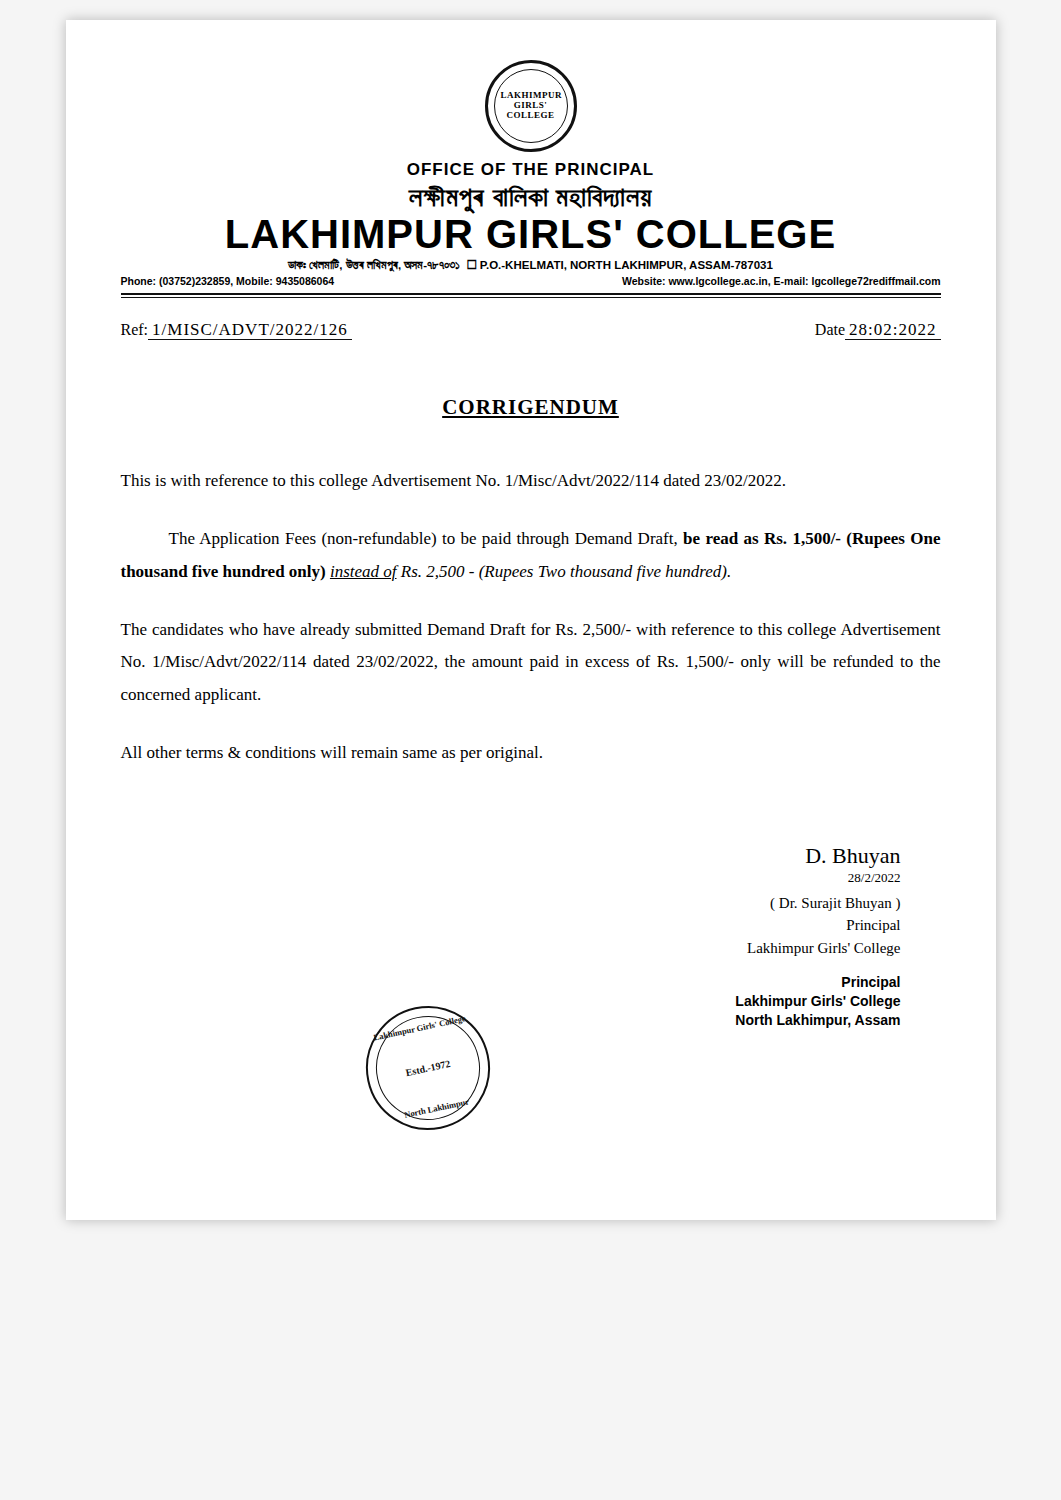LAKHIMPUR GIRLS' COLLEGE
OFFICE OF THE PRINCIPAL
লক্ষীমপুৰ বালিকা মহাবিদ্যালয়
LAKHIMPUR GIRLS' COLLEGE
ডাকঃ খেলমাটি, উত্তৰ লখিমপুৰ, অসম-৭৮৭০৩১ ☐ P.O.-KHELMATI, NORTH LAKHIMPUR, ASSAM-787031
Phone: (03752)232859, Mobile: 9435086064 Website: www.lgcollege.ac.in, E-mail: lgcollege72rediffmail.com
Ref:1/MISC/ADVT/2022/126
Date28:02:2022
CORRIGENDUM
This is with reference to this college Advertisement No. 1/Misc/Advt/2022/114 dated 23/02/2022.
The Application Fees (non-refundable) to be paid through Demand Draft, be read as Rs. 1,500/- (Rupees One thousand five hundred only) instead of Rs. 2,500 - (Rupees Two thousand five hundred).
The candidates who have already submitted Demand Draft for Rs. 2,500/- with reference to this college Advertisement No. 1/Misc/Advt/2022/114 dated 23/02/2022, the amount paid in excess of Rs. 1,500/- only will be refunded to the concerned applicant.
All other terms & conditions will remain same as per original.
D. Bhuyan 28/2/2022 ( Dr. Surajit Bhuyan )
Principal
Lakhimpur Girls' College
Principal
Lakhimpur Girls' College
North Lakhimpur, Assam
Lakhimpur Girls' College
Estd.-1972
North Lakhimpur